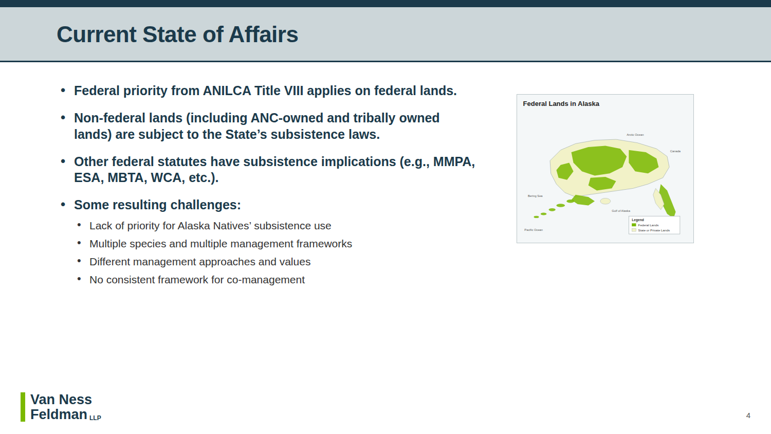Current State of Affairs
Federal priority from ANILCA Title VIII applies on federal lands.
Non-federal lands (including ANC-owned and tribally owned lands) are subject to the State’s subsistence laws.
Other federal statutes have subsistence implications (e.g., MMPA, ESA, MBTA, WCA, etc.).
Some resulting challenges:
Lack of priority for Alaska Natives’ subsistence use
Multiple species and multiple management frameworks
Different management approaches and values
No consistent framework for co-management
Federal Lands in Alaska
Arctic Ocean Canada Bering Sea Gulf of Alaska Pacific Ocean Legend Federal Lands State or Private Lands
Van Ness
FeldmanLLP
4